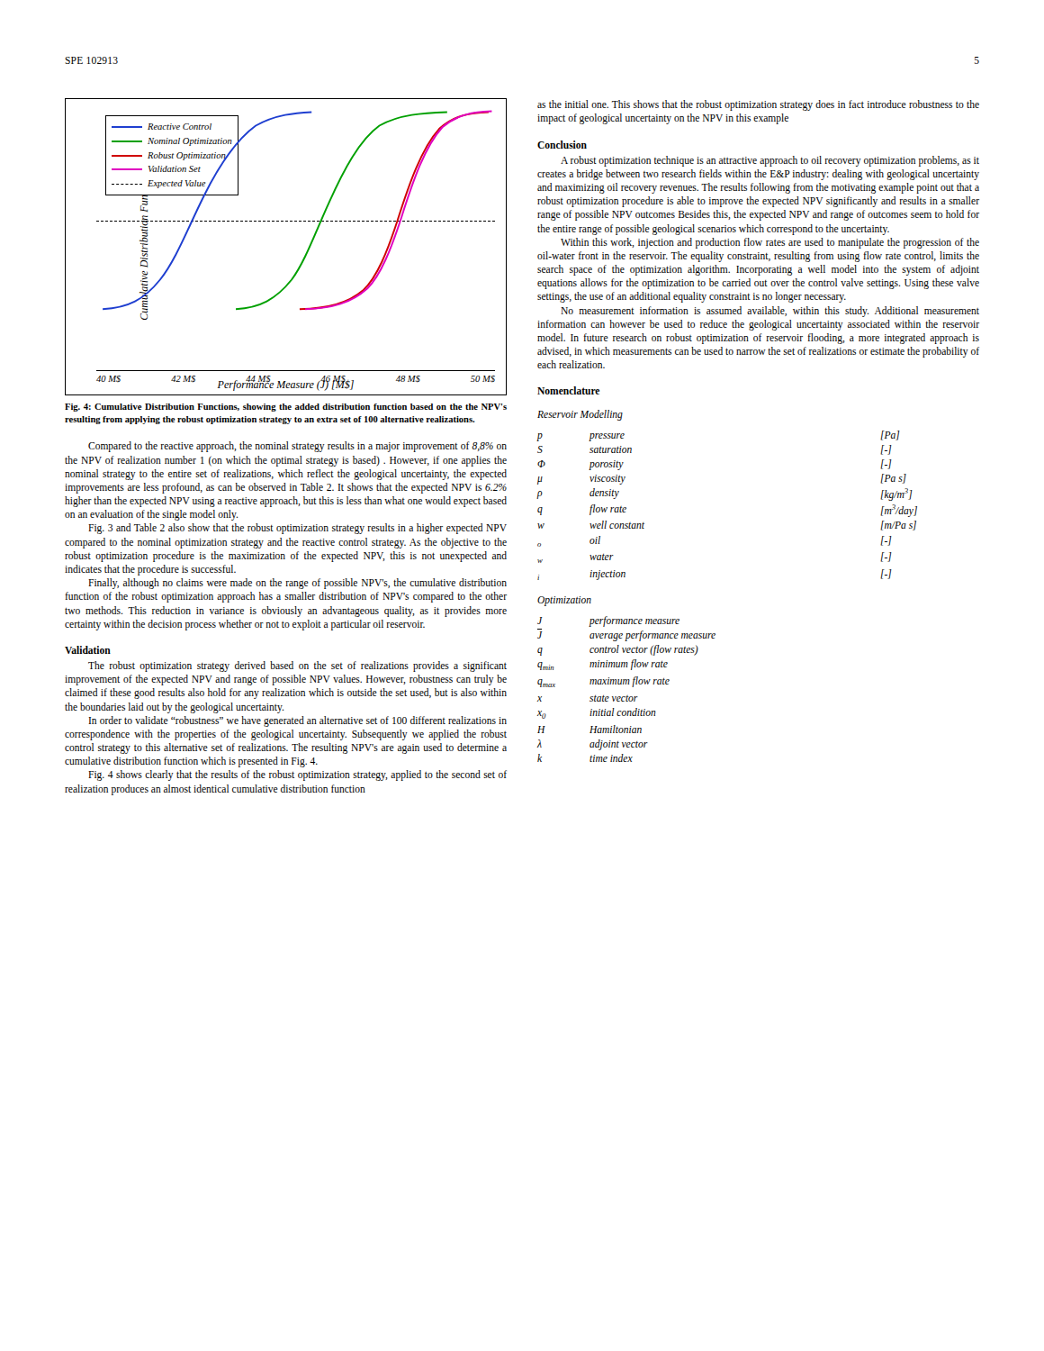SPE 102913
5
Cumulative Distribution Function
Reactive Control
Nominal Optimization
Robust Optimization
Validation Set
Expected Value
40 M$ 42 M$ 44 M$ 46 M$ 48 M$ 50 M$
Performance Measure (J) [M$]
Fig. 4: Cumulative Distribution Functions, showing the added distribution function based on the the NPV's resulting from applying the robust optimization strategy to an extra set of 100 alternative realizations.
Compared to the reactive approach, the nominal strategy results in a major improvement of 8,8% on the NPV of realization number 1 (on which the optimal strategy is based) . However, if one applies the nominal strategy to the entire set of realizations, which reflect the geological uncertainty, the expected improvements are less profound, as can be observed in Table 2. It shows that the expected NPV is 6.2% higher than the expected NPV using a reactive approach, but this is less than what one would expect based on an evaluation of the single model only.
Fig. 3 and Table 2 also show that the robust optimization strategy results in a higher expected NPV compared to the nominal optimization strategy and the reactive control strategy. As the objective to the robust optimization procedure is the maximization of the expected NPV, this is not unexpected and indicates that the procedure is successful.
Finally, although no claims were made on the range of possible NPV's, the cumulative distribution function of the robust optimization approach has a smaller distribution of NPV's compared to the other two methods. This reduction in variance is obviously an advantageous quality, as it provides more certainty within the decision process whether or not to exploit a particular oil reservoir.
Validation
The robust optimization strategy derived based on the set of realizations provides a significant improvement of the expected NPV and range of possible NPV values. However, robustness can truly be claimed if these good results also hold for any realization which is outside the set used, but is also within the boundaries laid out by the geological uncertainty.
In order to validate “robustness” we have generated an alternative set of 100 different realizations in correspondence with the properties of the geological uncertainty. Subsequently we applied the robust control strategy to this alternative set of realizations. The resulting NPV's are again used to determine a cumulative distribution function which is presented in Fig. 4.
Fig. 4 shows clearly that the results of the robust optimization strategy, applied to the second set of realization produces an almost identical cumulative distribution function
as the initial one. This shows that the robust optimization strategy does in fact introduce robustness to the impact of geological uncertainty on the NPV in this example
Conclusion
A robust optimization technique is an attractive approach to oil recovery optimization problems, as it creates a bridge between two research fields within the E&P industry: dealing with geological uncertainty and maximizing oil recovery revenues. The results following from the motivating example point out that a robust optimization procedure is able to improve the expected NPV significantly and results in a smaller range of possible NPV outcomes Besides this, the expected NPV and range of outcomes seem to hold for the entire range of possible geological scenarios which correspond to the uncertainty.
Within this work, injection and production flow rates are used to manipulate the progression of the oil-water front in the reservoir. The equality constraint, resulting from using flow rate control, limits the search space of the optimization algorithm. Incorporating a well model into the system of adjoint equations allows for the optimization to be carried out over the control valve settings. Using these valve settings, the use of an additional equality constraint is no longer necessary.
No measurement information is assumed available, within this study. Additional measurement information can however be used to reduce the geological uncertainty associated within the reservoir model. In future research on robust optimization of reservoir flooding, a more integrated approach is advised, in which measurements can be used to narrow the set of realizations or estimate the probability of each realization.
Nomenclature
Reservoir Modelling
| p | pressure | [ Pa ] |
| S | saturation | [-] |
| Φ | porosity | [-] |
| μ | viscosity | [ Pa s ] |
| ρ | density | [ kg/m 3 ] |
| q | flow rate | [ m 3 /day ] |
| w | well constant | [ m/Pa s ] |
| o | oil | [-] |
| w | water | [-] |
| i | injection | [-] |
Optimization
| J | performance measure | |
| J | average performance measure | |
| q | control vector (flow rates) | |
| q min | minimum flow rate | |
| q max | maximum flow rate | |
| x | state vector | |
| x 0 | initial condition | |
| H | Hamiltonian | |
| λ | adjoint vector | |
| k | time index | |